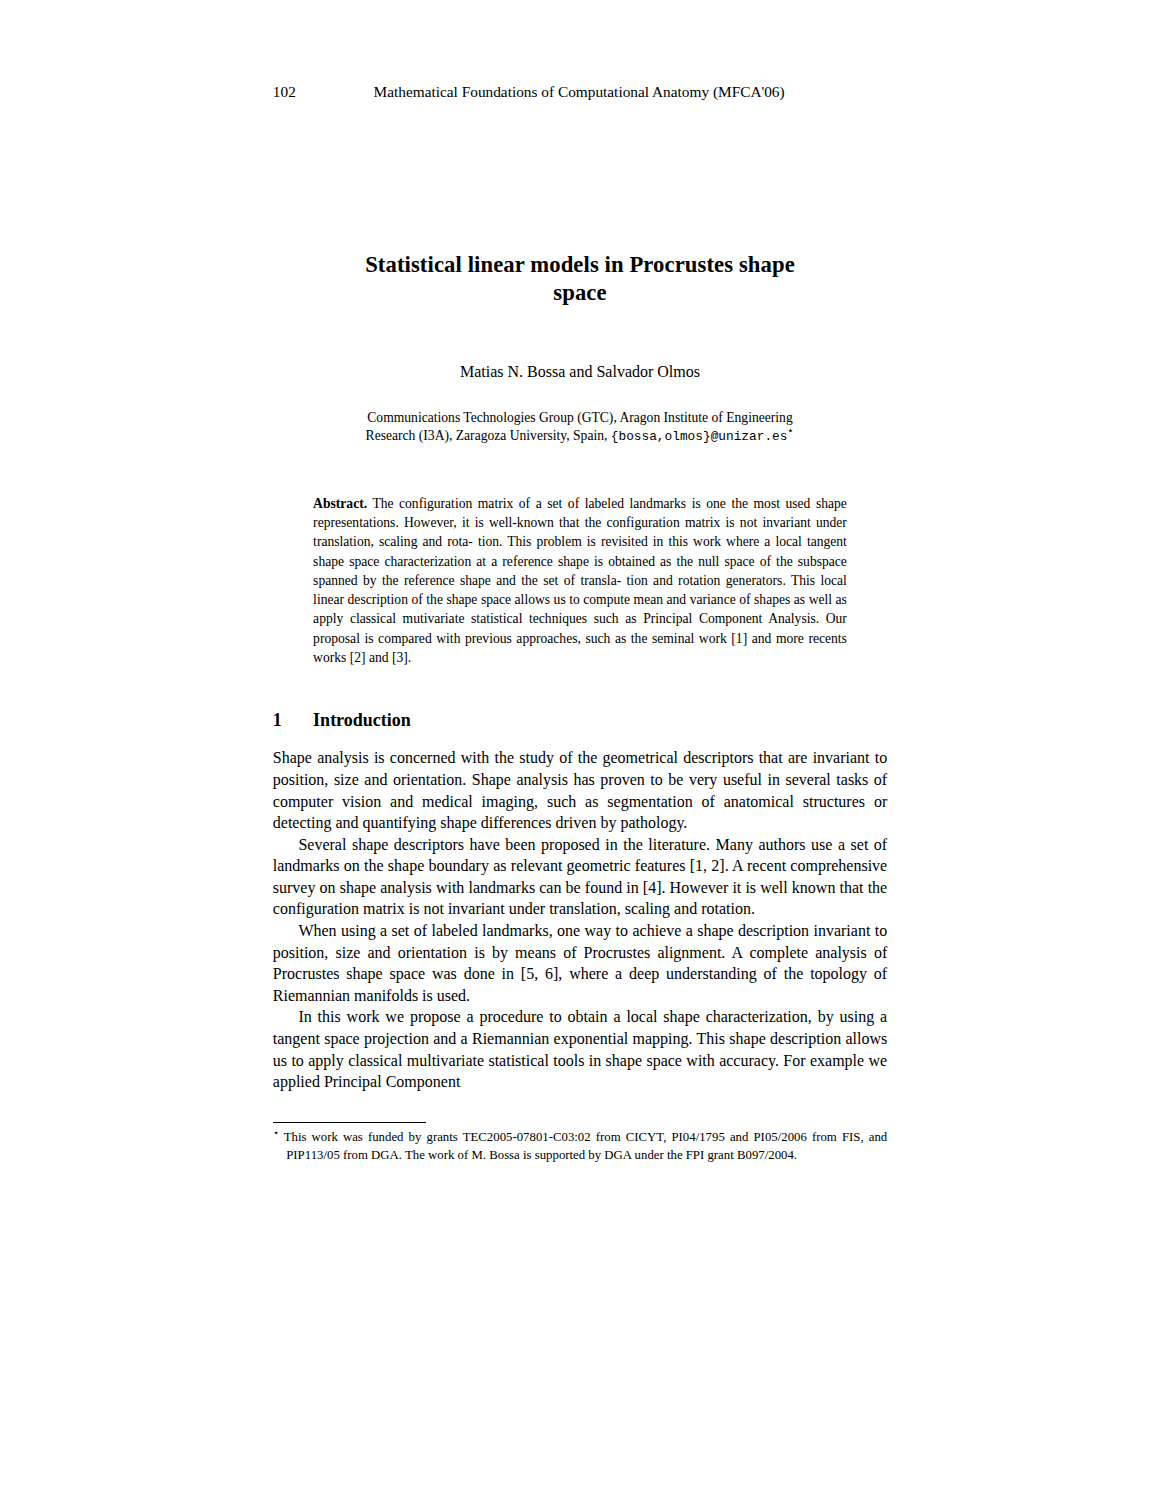102
Mathematical Foundations of Computational Anatomy (MFCA'06)
Statistical linear models in Procrustes shape
space
Matias N. Bossa and Salvador Olmos
Communications Technologies Group (GTC), Aragon Institute of Engineering
Research (I3A), Zaragoza University, Spain, {bossa,olmos}@unizar.es⋆
Abstract. The configuration matrix of a set of labeled landmarks is one the most used shape representations. However, it is well-known that the configuration matrix is not invariant under translation, scaling and rota- tion. This problem is revisited in this work where a local tangent shape space characterization at a reference shape is obtained as the null space of the subspace spanned by the reference shape and the set of transla- tion and rotation generators. This local linear description of the shape space allows us to compute mean and variance of shapes as well as apply classical mutivariate statistical techniques such as Principal Component Analysis. Our proposal is compared with previous approaches, such as the seminal work [1] and more recents works [2] and [3].
1 Introduction
Shape analysis is concerned with the study of the geometrical descriptors that are invariant to position, size and orientation. Shape analysis has proven to be very useful in several tasks of computer vision and medical imaging, such as segmentation of anatomical structures or detecting and quantifying shape differences driven by pathology.
Several shape descriptors have been proposed in the literature. Many authors use a set of landmarks on the shape boundary as relevant geometric features [1, 2]. A recent comprehensive survey on shape analysis with landmarks can be found in [4]. However it is well known that the configuration matrix is not invariant under translation, scaling and rotation.
When using a set of labeled landmarks, one way to achieve a shape description invariant to position, size and orientation is by means of Procrustes alignment. A complete analysis of Procrustes shape space was done in [5, 6], where a deep understanding of the topology of Riemannian manifolds is used.
In this work we propose a procedure to obtain a local shape characterization, by using a tangent space projection and a Riemannian exponential mapping. This shape description allows us to apply classical multivariate statistical tools in shape space with accuracy. For example we applied Principal Component
⋆ This work was funded by grants TEC2005-07801-C03:02 from CICYT, PI04/1795 and PI05/2006 from FIS, and PIP113/05 from DGA. The work of M. Bossa is supported by DGA under the FPI grant B097/2004.